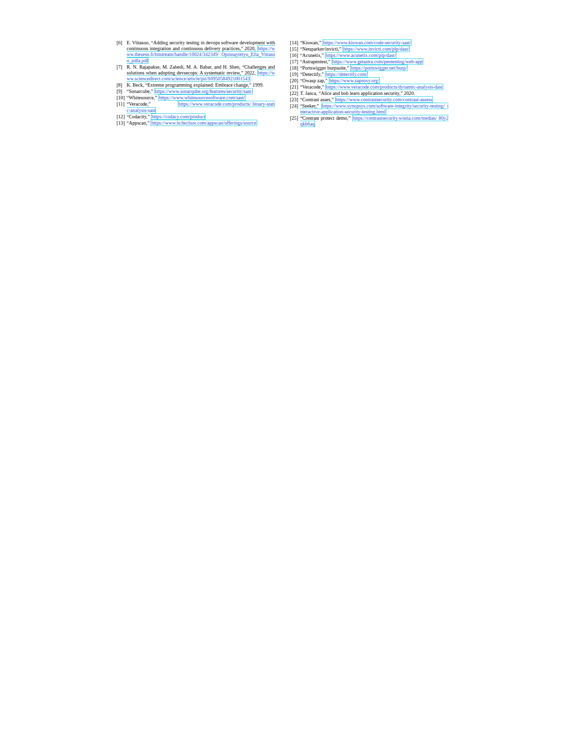[6]
E. Viitasuo, “Adding security testing in devops software development with continuous integration and continuous delivery practices,” 2020, https://www.theseus.fi/bitstream/handle/10024/342349/ Opinnaytetyo_Ella_Viitasuo_pdfa.pdf
[7]
R. N. Rajapakse, M. Zahedi, M. A. Babar, and H. Shen, “Challenges and solutions when adopting devsecops: A systematic review,” 2022, https://www.sciencedirect.com/science/article/pii/S0950584921001543
[8]
K. Beck, “Extreme programming explained: Embrace change,” 1999.
[9]
“Sonarcube,” https://www.sonarqube.org/features/security/sast/
[10]
“Whitesource,” https://www.whitesourcesoftware.com/sast/
[11]
“Veracode,” https://www.veracode.com/products/ binary-static-analysis-sast
[12]
“Codacity,” https://codacy.com/product
[13]
“Appscan,” https://www.hcltechsw.com/appscan/offerings/source
[14]
“Kiuwan,” https://www.kiuwan.com/code-security-sast/
[15]
“Netsparker/invicti,” https://www.invicti.com/plp/dast/
[16]
“Acunetix,” https://www.acunetix.com/plp/dast/
[17]
“Astrapentest,” https://www.getastra.com/pentesting/web-app
[18]
“Portswigger burpsuite,” https://portswigger.net/burp/
[19]
“Detectify,” https://detectify.com/
[20]
“Owasp zap,” https://www.zaproxy.org/
[21]
“Veracode,” https://www.veracode.com/products/dynamic-analysis-dast
[22]
T. Janca, “Alice and bob learn application security,” 2020.
[23]
“Contrast asses,” https://www.contrastsecurity.com/contrast-assess
[24]
“Seeker,” https://www.synopsys.com/software-integrity/security-testing/ interactive-application-security-testing.html
[25]
“Contrast protect demo,” https://contrastsecurity.wistia.com/medias/ 80y2qkb6aq